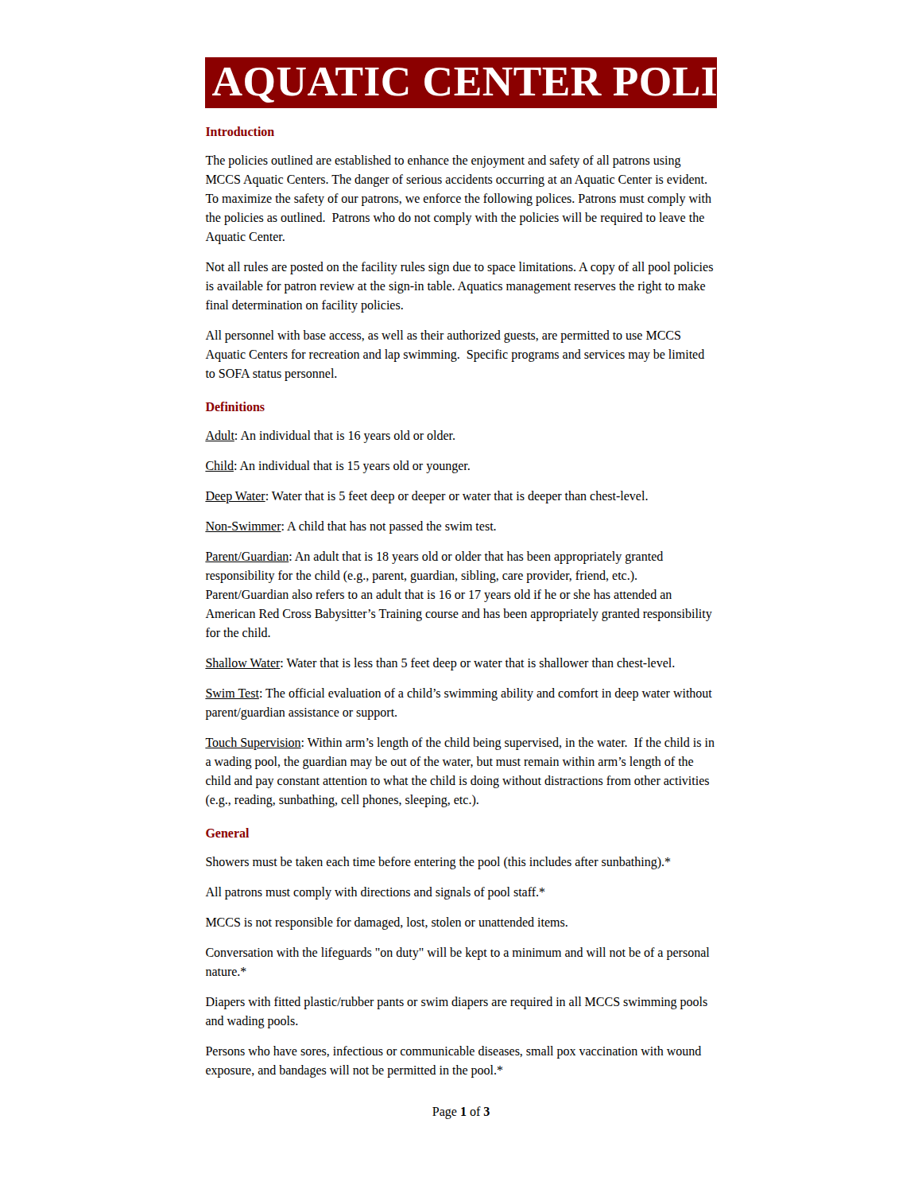AQUATIC CENTER POLICIES
Introduction
The policies outlined are established to enhance the enjoyment and safety of all patrons using MCCS Aquatic Centers. The danger of serious accidents occurring at an Aquatic Center is evident. To maximize the safety of our patrons, we enforce the following polices. Patrons must comply with the policies as outlined. Patrons who do not comply with the policies will be required to leave the Aquatic Center.
Not all rules are posted on the facility rules sign due to space limitations. A copy of all pool policies is available for patron review at the sign-in table. Aquatics management reserves the right to make final determination on facility policies.
All personnel with base access, as well as their authorized guests, are permitted to use MCCS Aquatic Centers for recreation and lap swimming. Specific programs and services may be limited to SOFA status personnel.
Definitions
Adult: An individual that is 16 years old or older.
Child: An individual that is 15 years old or younger.
Deep Water: Water that is 5 feet deep or deeper or water that is deeper than chest-level.
Non-Swimmer: A child that has not passed the swim test.
Parent/Guardian: An adult that is 18 years old or older that has been appropriately granted responsibility for the child (e.g., parent, guardian, sibling, care provider, friend, etc.). Parent/Guardian also refers to an adult that is 16 or 17 years old if he or she has attended an American Red Cross Babysitter’s Training course and has been appropriately granted responsibility for the child.
Shallow Water: Water that is less than 5 feet deep or water that is shallower than chest-level.
Swim Test: The official evaluation of a child’s swimming ability and comfort in deep water without parent/guardian assistance or support.
Touch Supervision: Within arm’s length of the child being supervised, in the water. If the child is in a wading pool, the guardian may be out of the water, but must remain within arm’s length of the child and pay constant attention to what the child is doing without distractions from other activities (e.g., reading, sunbathing, cell phones, sleeping, etc.).
General
Showers must be taken each time before entering the pool (this includes after sunbathing).*
All patrons must comply with directions and signals of pool staff.*
MCCS is not responsible for damaged, lost, stolen or unattended items.
Conversation with the lifeguards "on duty" will be kept to a minimum and will not be of a personal nature.*
Diapers with fitted plastic/rubber pants or swim diapers are required in all MCCS swimming pools and wading pools.
Persons who have sores, infectious or communicable diseases, small pox vaccination with wound exposure, and bandages will not be permitted in the pool.*
Page 1 of 3